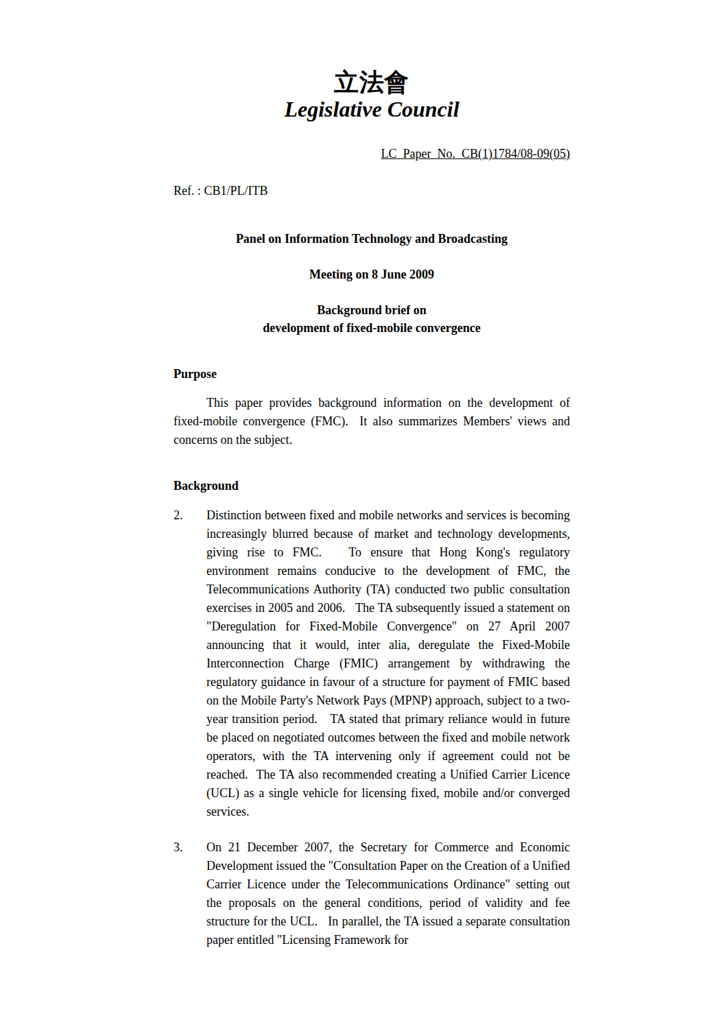立法會
Legislative Council
LC Paper No. CB(1)1784/08-09(05)
Ref. : CB1/PL/ITB
Panel on Information Technology and Broadcasting
Meeting on 8 June 2009
Background brief on
development of fixed-mobile convergence
Purpose
This paper provides background information on the development of fixed-mobile convergence (FMC). It also summarizes Members' views and concerns on the subject.
Background
2.
Distinction between fixed and mobile networks and services is becoming increasingly blurred because of market and technology developments, giving rise to FMC. To ensure that Hong Kong's regulatory environment remains conducive to the development of FMC, the Telecommunications Authority (TA) conducted two public consultation exercises in 2005 and 2006. The TA subsequently issued a statement on "Deregulation for Fixed-Mobile Convergence" on 27 April 2007 announcing that it would, inter alia, deregulate the Fixed-Mobile Interconnection Charge (FMIC) arrangement by withdrawing the regulatory guidance in favour of a structure for payment of FMIC based on the Mobile Party's Network Pays (MPNP) approach, subject to a two-year transition period. TA stated that primary reliance would in future be placed on negotiated outcomes between the fixed and mobile network operators, with the TA intervening only if agreement could not be reached. The TA also recommended creating a Unified Carrier Licence (UCL) as a single vehicle for licensing fixed, mobile and/or converged services.
3.
On 21 December 2007, the Secretary for Commerce and Economic Development issued the "Consultation Paper on the Creation of a Unified Carrier Licence under the Telecommunications Ordinance" setting out the proposals on the general conditions, period of validity and fee structure for the UCL. In parallel, the TA issued a separate consultation paper entitled "Licensing Framework for